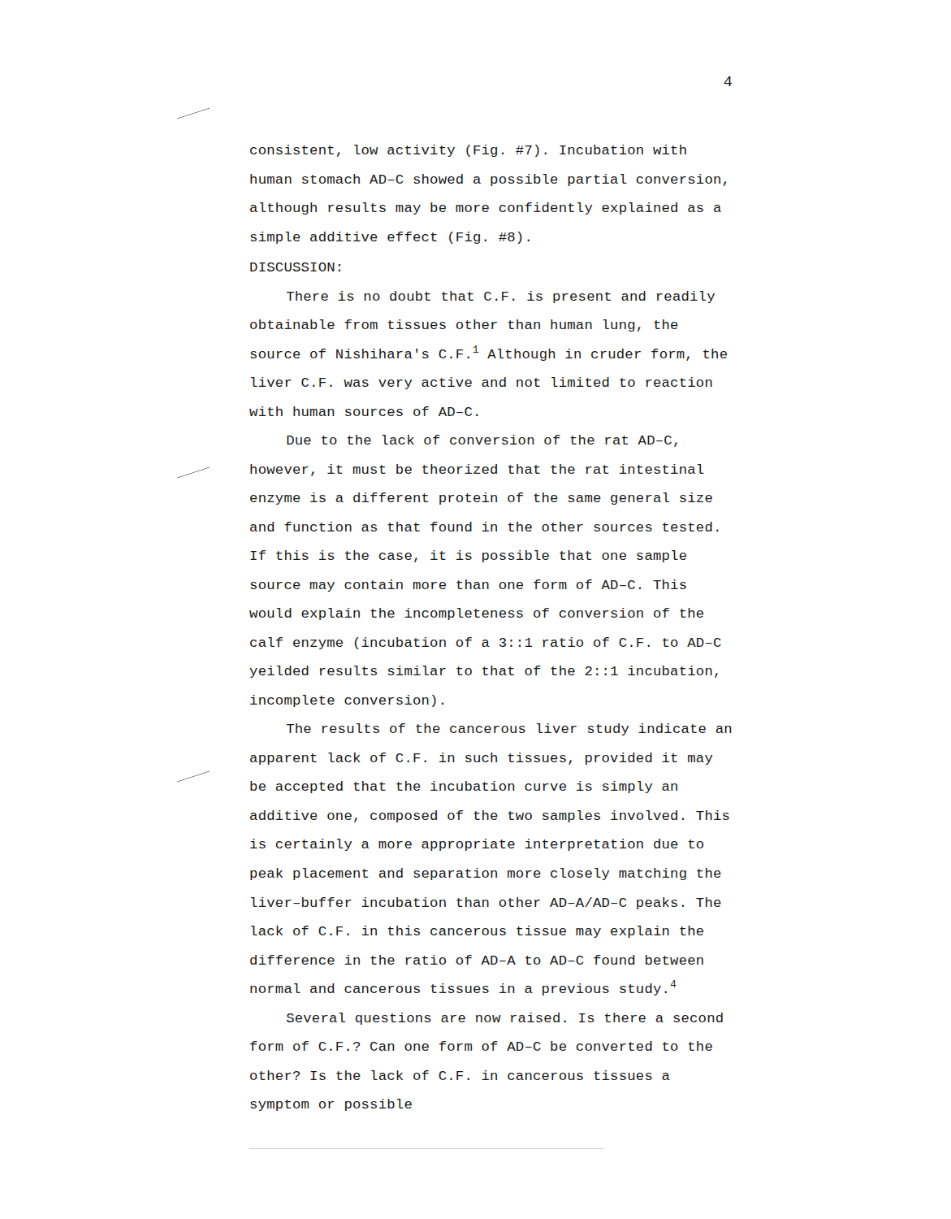4
consistent, low activity (Fig. #7). Incubation with human stomach AD–C showed a possible partial conversion, although results may be more confidently explained as a simple additive effect (Fig. #8).
DISCUSSION:
There is no doubt that C.F. is present and readily ob­tainable from tissues other than human lung, the source of Nishihara's C.F.1 Although in cruder form, the liver C.F. was very active and not limited to reaction with human sources of AD–C.
Due to the lack of conversion of the rat AD–C, however, it must be theorized that the rat intestinal enzyme is a different protein of the same general size and function as that found in the other sources tested. If this is the case, it is possible that one sample source may contain more than one form of AD–C. This would explain the incompleteness of conversion of the calf enzyme (incubation of a 3::1 ratio of C.F. to AD–C yeilded results similar to that of the 2::1 incubation, incomplete conversion).
The results of the cancerous liver study indicate an apparent lack of C.F. in such tissues, provided it may be accepted that the incubation curve is simply an additive one, composed of the two samples involved. This is certainly a more appropriate interpretation due to peak placement and separation more closely matching the liver–buffer incubation than other AD–A/AD–C peaks. The lack of C.F. in this cancerous tissue may explain the difference in the ratio of AD–A to AD–C found between normal and cancerous tissues in a previous study.4
Several questions are now raised. Is there a second form of C.F.? Can one form of AD–C be converted to the other? Is the lack of C.F. in cancerous tissues a symptom or possible